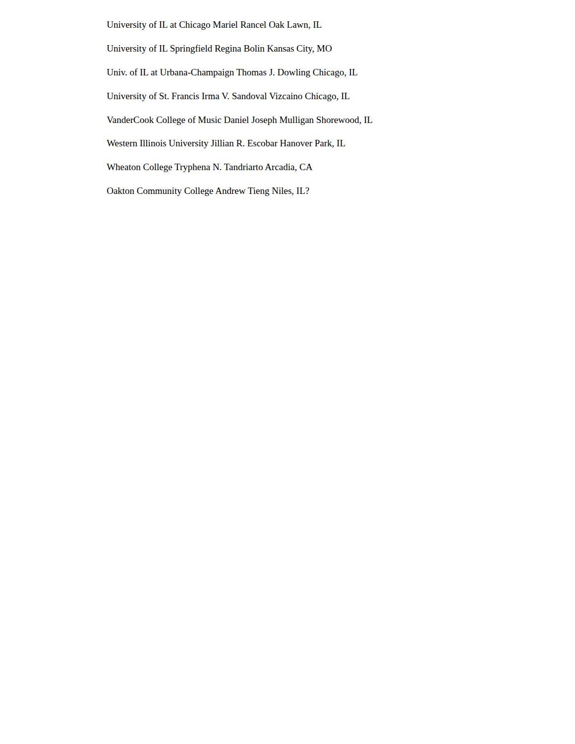University of IL at Chicago Mariel Rancel Oak Lawn, IL
University of IL Springfield Regina Bolin Kansas City, MO
Univ. of IL at Urbana-Champaign Thomas J. Dowling Chicago, IL
University of St. Francis Irma V. Sandoval Vizcaino Chicago, IL
VanderCook College of Music Daniel Joseph Mulligan Shorewood, IL
Western Illinois University Jillian R. Escobar Hanover Park, IL
Wheaton College Tryphena N. Tandriarto Arcadia, CA
Oakton Community College Andrew Tieng Niles, IL?